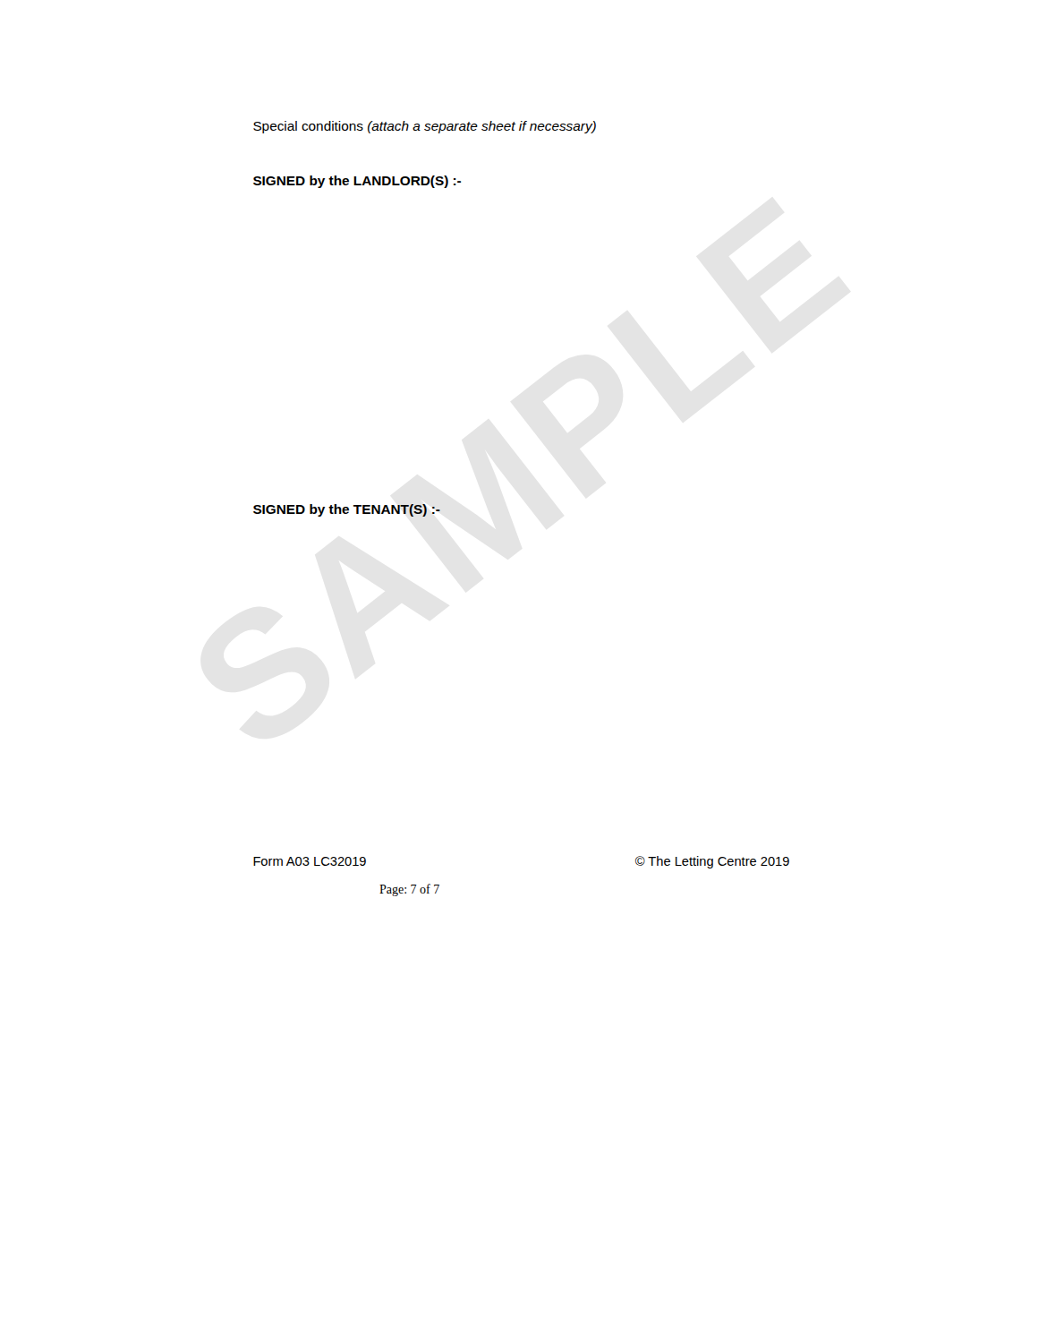SAMPLE
Special conditions (attach a separate sheet if necessary)
SIGNED by the LANDLORD(S) :-
SIGNED by the TENANT(S) :-
Form A03 LC32019
© The Letting Centre 2019
Page: 7 of 7